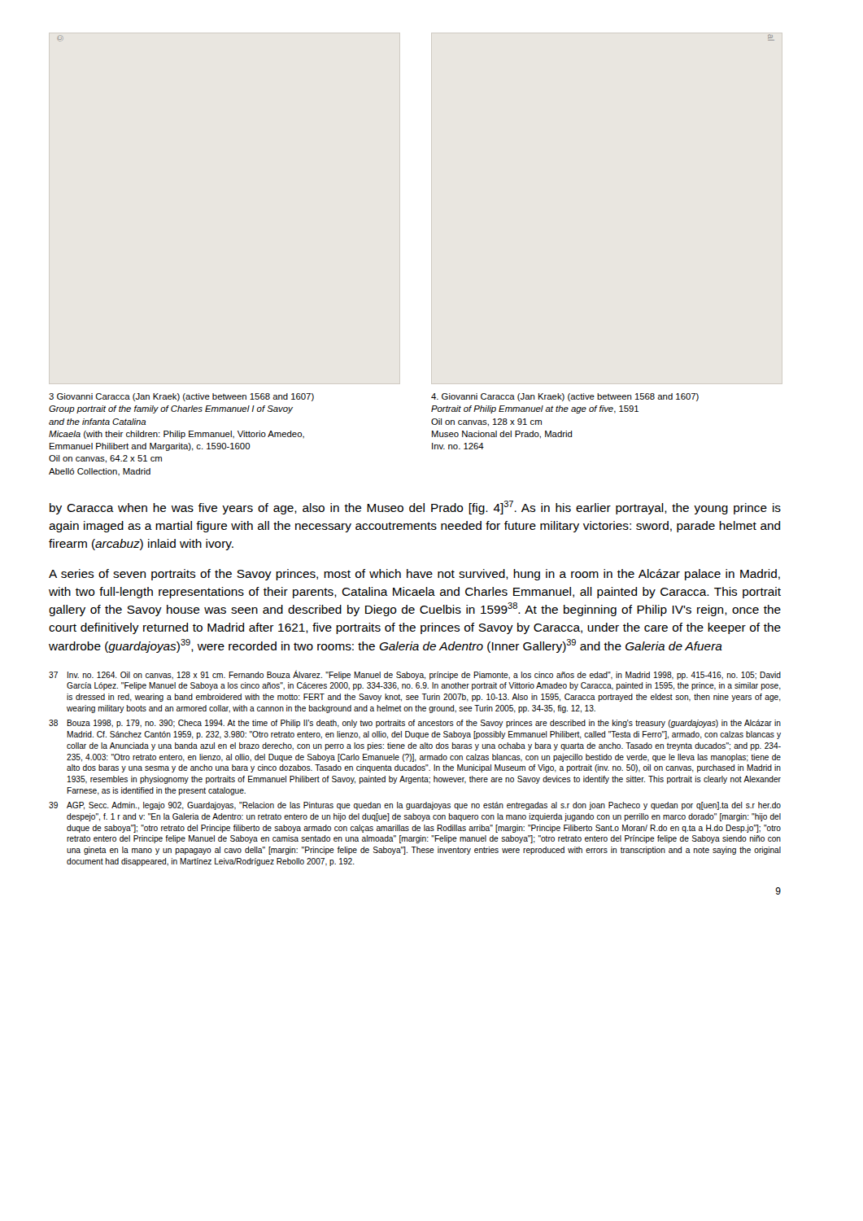© Protected material
3 Giovanni Caracca (Jan Kraek) (active between 1568 and 1607)
Group portrait of the family of Charles Emmanuel I of Savoy
and the infanta Catalina
Micaela (with their children: Philip Emmanuel, Vittorio Amedeo,
Emmanuel Philibert and Margarita), c. 1590-1600
Oil on canvas, 64.2 x 51 cm
Abelló Collection, Madrid
© Protected material
4. Giovanni Caracca (Jan Kraek) (active between 1568 and 1607)
Portrait of Philip Emmanuel at the age of five, 1591
Oil on canvas, 128 x 91 cm
Museo Nacional del Prado, Madrid
Inv. no. 1264
by Caracca when he was five years of age, also in the Museo del Prado [fig. 4]37. As in his earlier portrayal, the young prince is again imaged as a martial figure with all the necessary accoutrements needed for future military victories: sword, parade helmet and firearm (arcabuz) inlaid with ivory.
A series of seven portraits of the Savoy princes, most of which have not survived, hung in a room in the Alcázar palace in Madrid, with two full-length representations of their parents, Catalina Micaela and Charles Emmanuel, all painted by Caracca. This portrait gallery of the Savoy house was seen and described by Diego de Cuelbis in 159938. At the beginning of Philip IV's reign, once the court definitively returned to Madrid after 1621, five portraits of the princes of Savoy by Caracca, under the care of the keeper of the wardrobe (guardajoyas)39, were recorded in two rooms: the Galeria de Adentro (Inner Gallery)39 and the Galeria de Afuera
37
Inv. no. 1264. Oil on canvas, 128 x 91 cm. Fernando Bouza Álvarez. "Felipe Manuel de Saboya, príncipe de Piamonte, a los cinco años de edad", in Madrid 1998, pp. 415-416, no. 105; David García López. "Felipe Manuel de Saboya a los cinco años", in Cáceres 2000, pp. 334-336, no. 6.9. In another portrait of Vittorio Amadeo by Caracca, painted in 1595, the prince, in a similar pose, is dressed in red, wearing a band embroidered with the motto: FERT and the Savoy knot, see Turin 2007b, pp. 10-13. Also in 1595, Caracca portrayed the eldest son, then nine years of age, wearing military boots and an armored collar, with a cannon in the background and a helmet on the ground, see Turin 2005, pp. 34-35, fig. 12, 13.
38
Bouza 1998, p. 179, no. 390; Checa 1994. At the time of Philip II's death, only two portraits of ancestors of the Savoy princes are described in the king's treasury (guardajoyas) in the Alcázar in Madrid. Cf. Sánchez Cantón 1959, p. 232, 3.980: "Otro retrato entero, en lienzo, al ollio, del Duque de Saboya [possibly Emmanuel Philibert, called "Testa di Ferro"], armado, con calzas blancas y collar de la Anunciada y una banda azul en el brazo derecho, con un perro a los pies: tiene de alto dos baras y una ochaba y bara y quarta de ancho. Tasado en treynta ducados"; and pp. 234-235, 4.003: "Otro retrato entero, en lienzo, al ollio, del Duque de Saboya [Carlo Emanuele (?)], armado con calzas blancas, con un pajecillo bestido de verde, que le lleva las manoplas; tiene de alto dos baras y una sesma y de ancho una bara y cinco dozabos. Tasado en cinquenta ducados". In the Municipal Museum of Vigo, a portrait (inv. no. 50), oil on canvas, purchased in Madrid in 1935, resembles in physiognomy the portraits of Emmanuel Philibert of Savoy, painted by Argenta; however, there are no Savoy devices to identify the sitter. This portrait is clearly not Alexander Farnese, as is identified in the present catalogue.
39
AGP, Secc. Admin., legajo 902, Guardajoyas, "Relacion de las Pinturas que quedan en la guardajoyas que no están entregadas al s.r don joan Pacheco y quedan por q[uen].ta del s.r her.do despejo", f. 1 r and v: "En la Galeria de Adentro: un retrato entero de un hijo del duq[ue] de saboya con baquero con la mano izquierda jugando con un perrillo en marco dorado" [margin: "hijo del duque de saboya"]; "otro retrato del Principe filiberto de saboya armado con calças amarillas de las Rodillas arriba" [margin: "Principe Filiberto Sant.o Moran/ R.do en q.ta a H.do Desp.jo"]; "otro retrato entero del Principe felipe Manuel de Saboya en camisa sentado en una almoada" [margin: "Felipe manuel de saboya"]; "otro retrato entero del Príncipe felipe de Saboya siendo niño con una gineta en la mano y un papagayo al cavo della" [margin: "Principe felipe de Saboya"]. These inventory entries were reproduced with errors in transcription and a note saying the original document had disappeared, in Martínez Leiva/Rodríguez Rebollo 2007, p. 192.
9